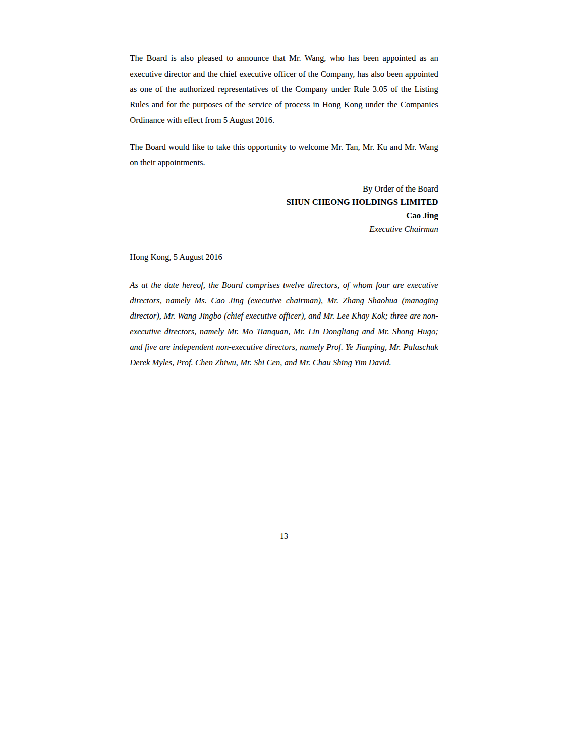The Board is also pleased to announce that Mr. Wang, who has been appointed as an executive director and the chief executive officer of the Company, has also been appointed as one of the authorized representatives of the Company under Rule 3.05 of the Listing Rules and for the purposes of the service of process in Hong Kong under the Companies Ordinance with effect from 5 August 2016.
The Board would like to take this opportunity to welcome Mr. Tan, Mr. Ku and Mr. Wang on their appointments.
By Order of the Board SHUN CHEONG HOLDINGS LIMITED Cao Jing Executive Chairman
Hong Kong, 5 August 2016
As at the date hereof, the Board comprises twelve directors, of whom four are executive directors, namely Ms. Cao Jing (executive chairman), Mr. Zhang Shaohua (managing director), Mr. Wang Jingbo (chief executive officer), and Mr. Lee Khay Kok; three are non-executive directors, namely Mr. Mo Tianquan, Mr. Lin Dongliang and Mr. Shong Hugo; and five are independent non-executive directors, namely Prof. Ye Jianping, Mr. Palaschuk Derek Myles, Prof. Chen Zhiwu, Mr. Shi Cen, and Mr. Chau Shing Yim David.
– 13 –